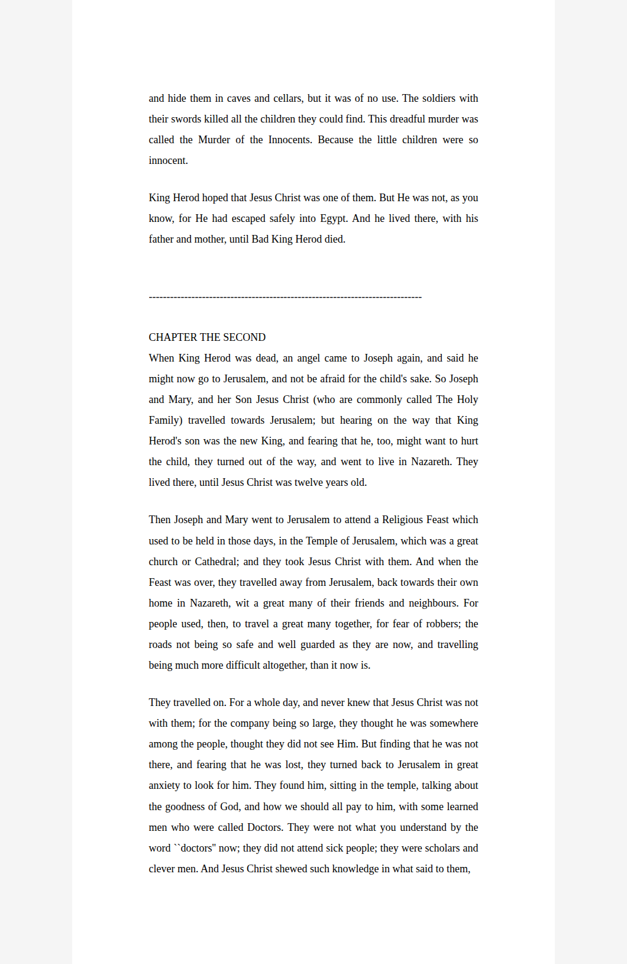and hide them in caves and cellars, but it was of no use. The soldiers with their swords killed all the children they could find. This dreadful murder was called the Murder of the Innocents. Because the little children were so innocent.
King Herod hoped that Jesus Christ was one of them. But He was not, as you know, for He had escaped safely into Egypt. And he lived there, with his father and mother, until Bad King Herod died.
-----------------------------------------------------------------------------
CHAPTER THE SECOND
When King Herod was dead, an angel came to Joseph again, and said he might now go to Jerusalem, and not be afraid for the child's sake. So Joseph and Mary, and her Son Jesus Christ (who are commonly called The Holy Family) travelled towards Jerusalem; but hearing on the way that King Herod's son was the new King, and fearing that he, too, might want to hurt the child, they turned out of the way, and went to live in Nazareth. They lived there, until Jesus Christ was twelve years old.
Then Joseph and Mary went to Jerusalem to attend a Religious Feast which used to be held in those days, in the Temple of Jerusalem, which was a great church or Cathedral; and they took Jesus Christ with them. And when the Feast was over, they travelled away from Jerusalem, back towards their own home in Nazareth, wit a great many of their friends and neighbours. For people used, then, to travel a great many together, for fear of robbers; the roads not being so safe and well guarded as they are now, and travelling being much more difficult altogether, than it now is.
They travelled on. For a whole day, and never knew that Jesus Christ was not with them; for the company being so large, they thought he was somewhere among the people, thought they did not see Him. But finding that he was not there, and fearing that he was lost, they turned back to Jerusalem in great anxiety to look for him. They found him, sitting in the temple, talking about the goodness of God, and how we should all pay to him, with some learned men who were called Doctors. They were not what you understand by the word ``doctors'' now; they did not attend sick people; they were scholars and clever men. And Jesus Christ shewed such knowledge in what said to them,